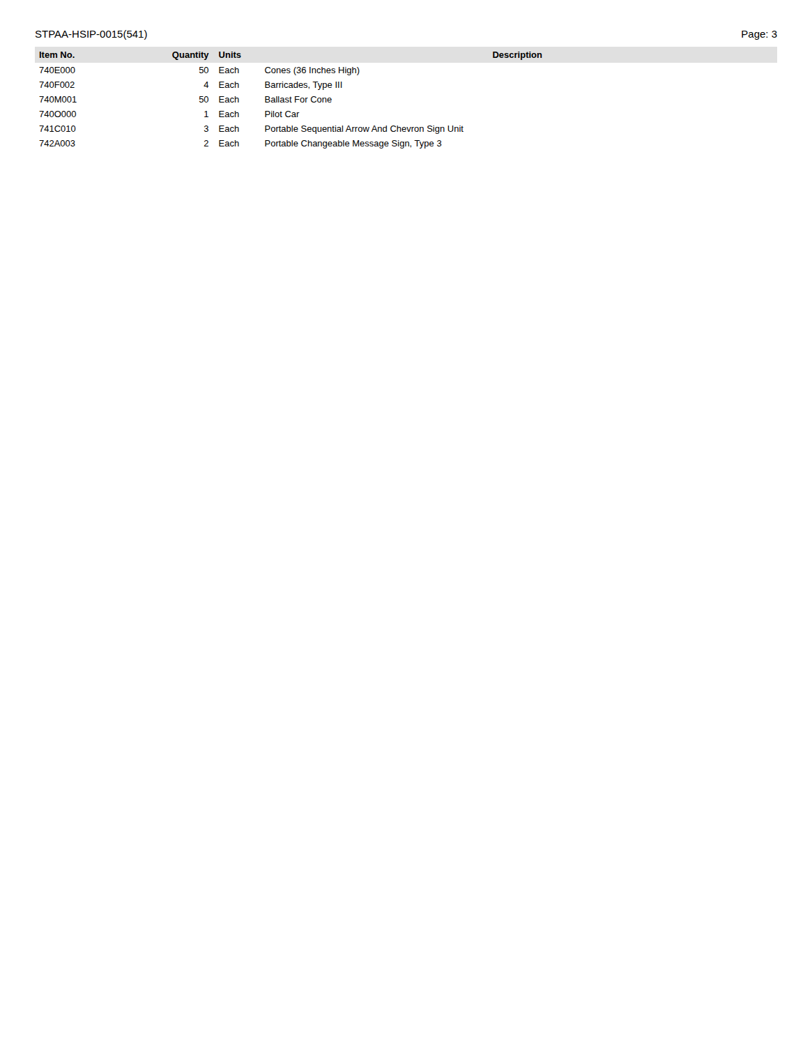STPAA-HSIP-0015(541) Page: 3
| Item No. | Quantity | Units | Description |
| --- | --- | --- | --- |
| 740E000 | 50 | Each | Cones (36 Inches High) |
| 740F002 | 4 | Each | Barricades, Type III |
| 740M001 | 50 | Each | Ballast For Cone |
| 740O000 | 1 | Each | Pilot Car |
| 741C010 | 3 | Each | Portable Sequential Arrow And Chevron Sign Unit |
| 742A003 | 2 | Each | Portable Changeable Message Sign, Type 3 |